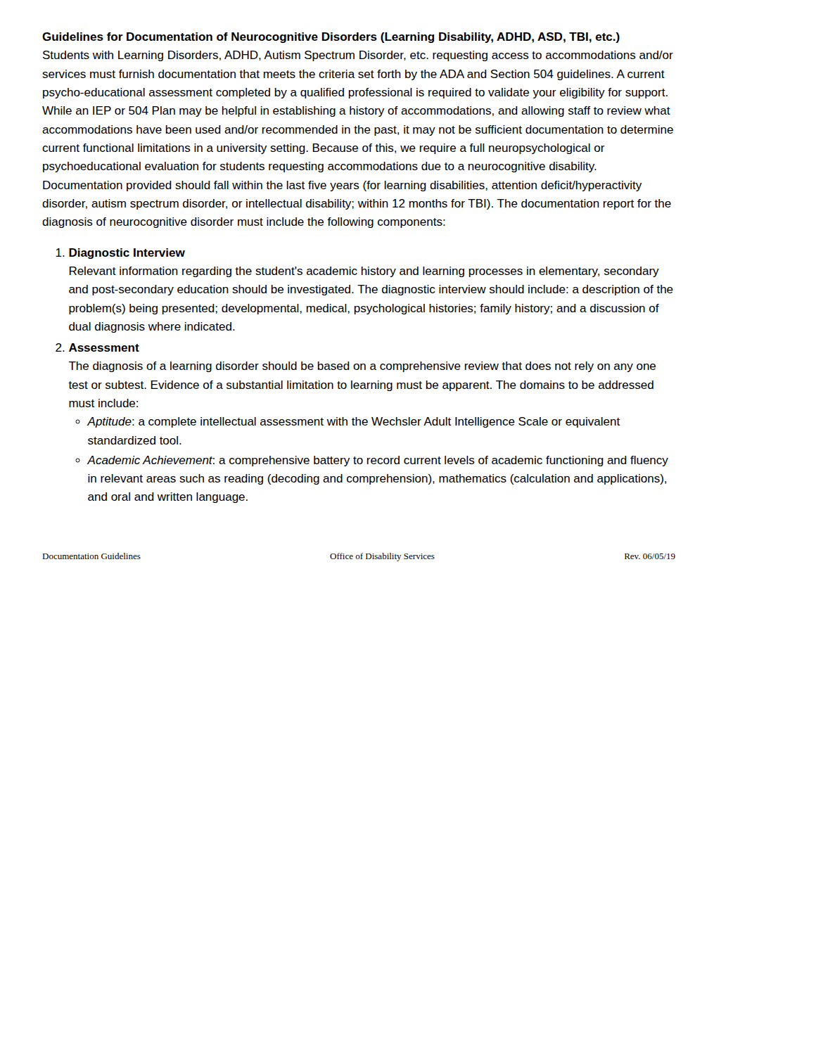Guidelines for Documentation of Neurocognitive Disorders (Learning Disability, ADHD, ASD, TBI, etc.)
Students with Learning Disorders, ADHD, Autism Spectrum Disorder, etc. requesting access to accommodations and/or services must furnish documentation that meets the criteria set forth by the ADA and Section 504 guidelines. A current psycho-educational assessment completed by a qualified professional is required to validate your eligibility for support. While an IEP or 504 Plan may be helpful in establishing a history of accommodations, and allowing staff to review what accommodations have been used and/or recommended in the past, it may not be sufficient documentation to determine current functional limitations in a university setting. Because of this, we require a full neuropsychological or psychoeducational evaluation for students requesting accommodations due to a neurocognitive disability. Documentation provided should fall within the last five years (for learning disabilities, attention deficit/hyperactivity disorder, autism spectrum disorder, or intellectual disability; within 12 months for TBI). The documentation report for the diagnosis of neurocognitive disorder must include the following components:
Diagnostic Interview
Relevant information regarding the student's academic history and learning processes in elementary, secondary and post-secondary education should be investigated. The diagnostic interview should include: a description of the problem(s) being presented; developmental, medical, psychological histories; family history; and a discussion of dual diagnosis where indicated.
Assessment
The diagnosis of a learning disorder should be based on a comprehensive review that does not rely on any one test or subtest. Evidence of a substantial limitation to learning must be apparent. The domains to be addressed must include:
Aptitude: a complete intellectual assessment with the Wechsler Adult Intelligence Scale or equivalent standardized tool.
Academic Achievement: a comprehensive battery to record current levels of academic functioning and fluency in relevant areas such as reading (decoding and comprehension), mathematics (calculation and applications), and oral and written language.
Documentation Guidelines Office of Disability Services Rev. 06/05/19